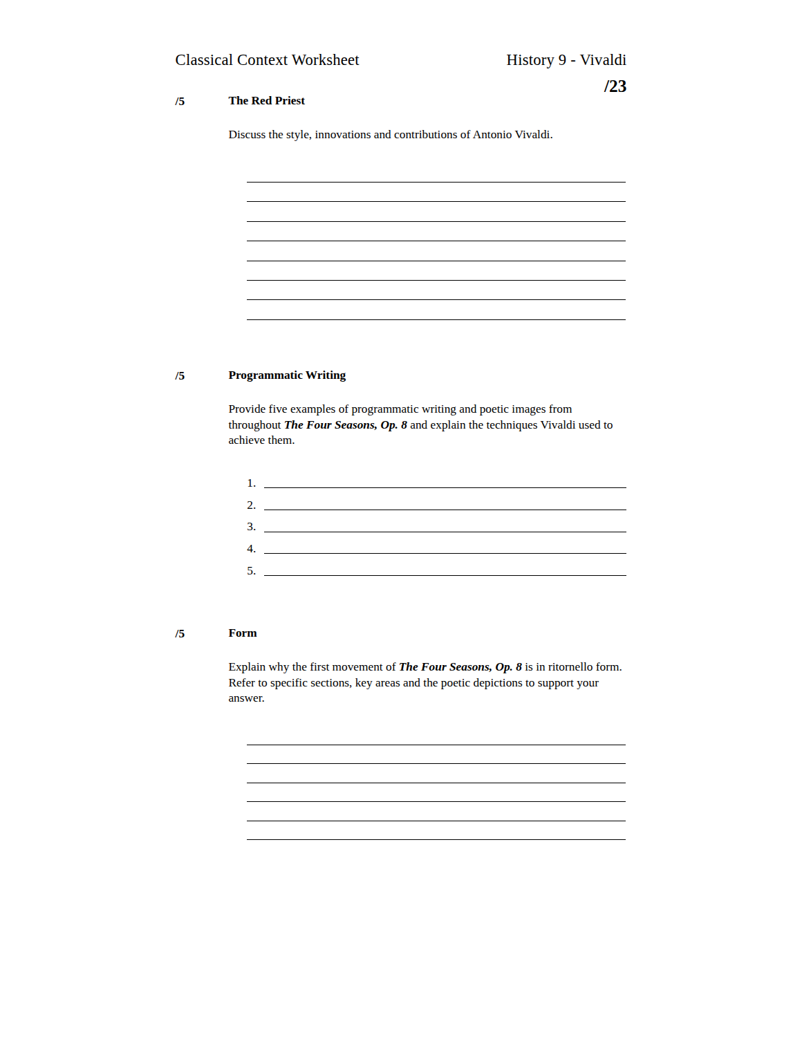Classical Context Worksheet
History 9 - Vivaldi
/23
/5
The Red Priest
Discuss the style, innovations and contributions of Antonio Vivaldi.
/5
Programmatic Writing
Provide five examples of programmatic writing and poetic images from throughout The Four Seasons, Op. 8 and explain the techniques Vivaldi used to achieve them.
/5
Form
Explain why the first movement of The Four Seasons, Op. 8 is in ritornello form. Refer to specific sections, key areas and the poetic depictions to support your answer.